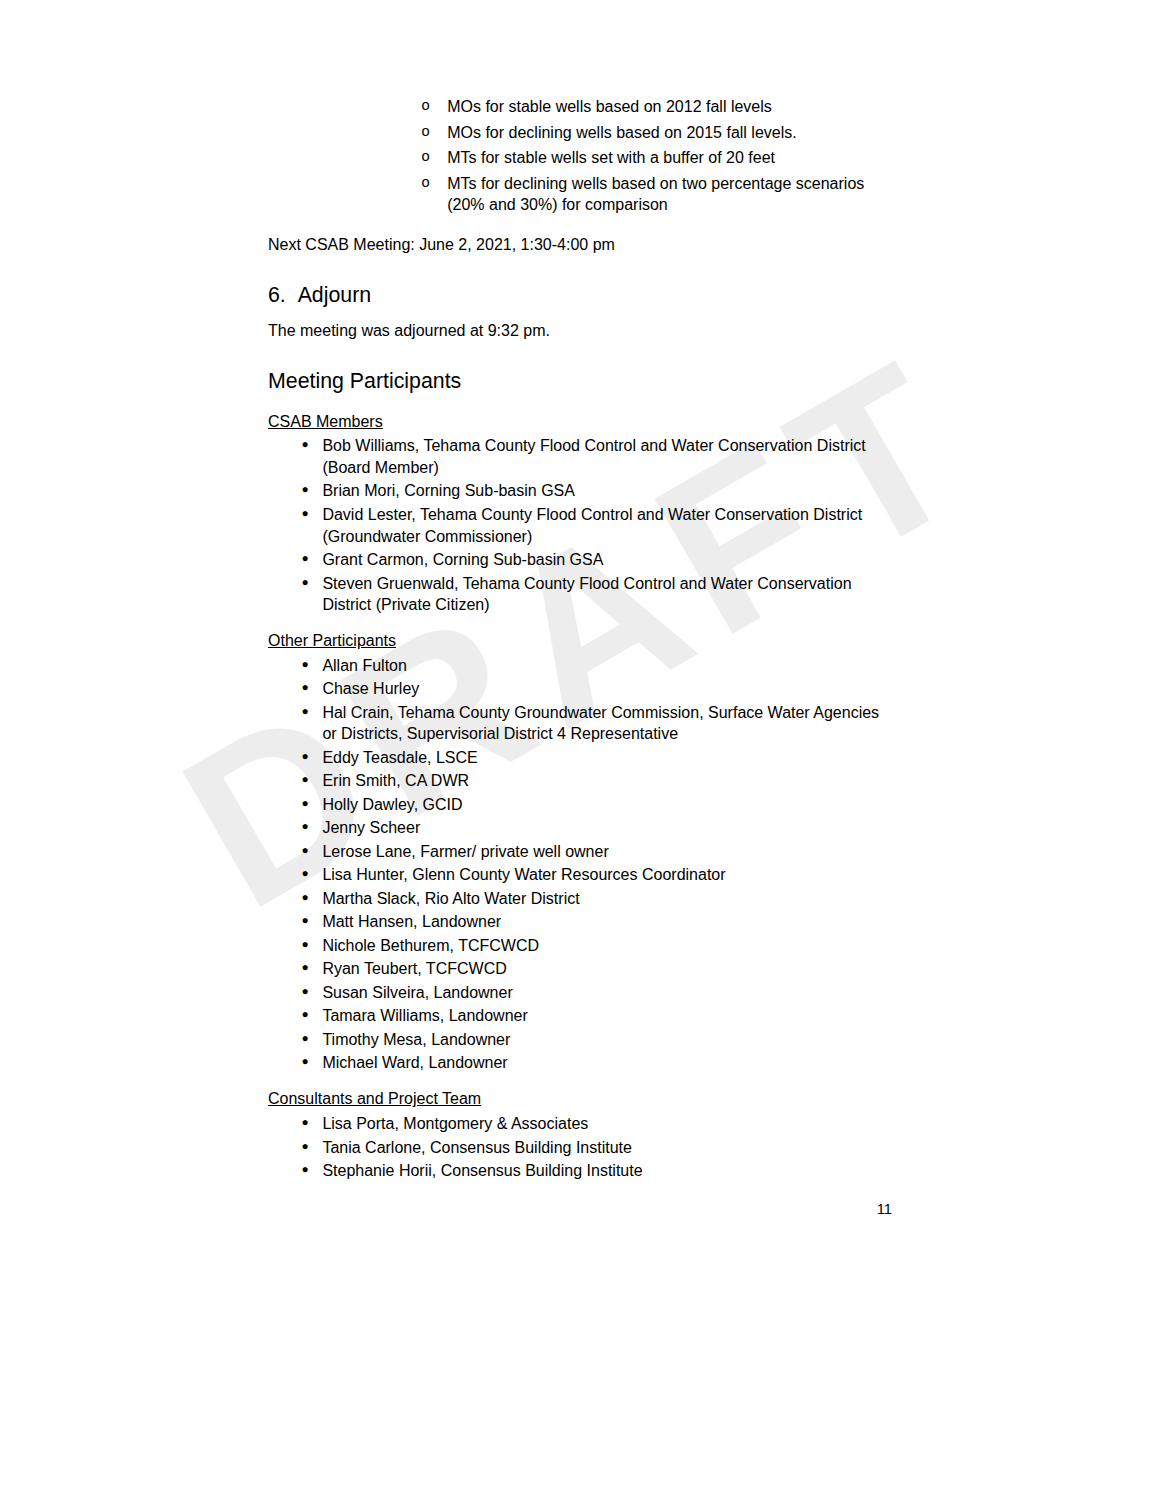DRAFT
MOs for stable wells based on 2012 fall levels
MOs for declining wells based on 2015 fall levels.
MTs for stable wells set with a buffer of 20 feet
MTs for declining wells based on two percentage scenarios (20% and 30%) for comparison
Next CSAB Meeting: June 2, 2021, 1:30-4:00 pm
6. Adjourn
The meeting was adjourned at 9:32 pm.
Meeting Participants
CSAB Members
Bob Williams, Tehama County Flood Control and Water Conservation District (Board Member)
Brian Mori, Corning Sub-basin GSA
David Lester, Tehama County Flood Control and Water Conservation District (Groundwater Commissioner)
Grant Carmon, Corning Sub-basin GSA
Steven Gruenwald, Tehama County Flood Control and Water Conservation District (Private Citizen)
Other Participants
Allan Fulton
Chase Hurley
Hal Crain, Tehama County Groundwater Commission, Surface Water Agencies or Districts, Supervisorial District 4 Representative
Eddy Teasdale, LSCE
Erin Smith, CA DWR
Holly Dawley, GCID
Jenny Scheer
Lerose Lane, Farmer/ private well owner
Lisa Hunter, Glenn County Water Resources Coordinator
Martha Slack, Rio Alto Water District
Matt Hansen, Landowner
Nichole Bethurem, TCFCWCD
Ryan Teubert, TCFCWCD
Susan Silveira, Landowner
Tamara Williams, Landowner
Timothy Mesa, Landowner
Michael Ward, Landowner
Consultants and Project Team
Lisa Porta, Montgomery & Associates
Tania Carlone, Consensus Building Institute
Stephanie Horii, Consensus Building Institute
11